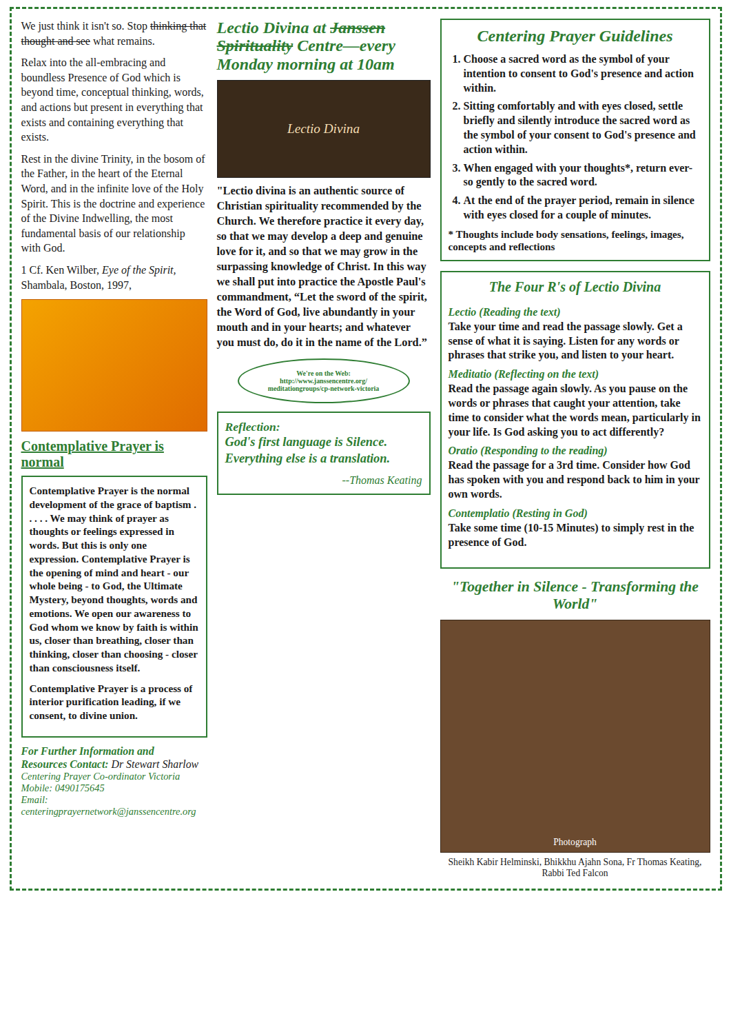We just think it isn't so. Stop thinking that thought and see what remains.
Relax into the all-embracing and boundless Presence of God which is beyond time, conceptual thinking, words, and actions but present in everything that exists and containing everything that exists.
Rest in the divine Trinity, in the bosom of the Father, in the heart of the Eternal Word, and in the infinite love of the Holy Spirit. This is the doctrine and experience of the Divine Indwelling, the most fundamental basis of our relationship with God.
1 Cf. Ken Wilber, Eye of the Spirit, Shambala, Boston, 1997,
Contemplative Prayer is normal
Contemplative Prayer is the normal development of the grace of baptism . . . . . We may think of prayer as thoughts or feelings expressed in words. But this is only one expression. Contemplative Prayer is the opening of mind and heart - our whole being - to God, the Ultimate Mystery, beyond thoughts, words and emotions. We open our awareness to God whom we know by faith is within us, closer than breathing, closer than thinking, closer than choosing - closer than consciousness itself.
Contemplative Prayer is a process of interior purification leading, if we consent, to divine union.
For Further Information and
Resources Contact: Dr Stewart Sharlow
Centering Prayer Co-ordinator Victoria
Mobile: 0490175645
Email: centeringprayernetwork@janssencentre.org
Lectio Divina at Janssen Spirituality Centre—every Monday morning at 10am
Lectio Divina
"Lectio divina is an authentic source of Christian spirituality recommended by the Church. We therefore practice it every day, so that we may develop a deep and genuine love for it, and so that we may grow in the surpassing knowledge of Christ. In this way we shall put into practice the Apostle Paul's commandment, “Let the sword of the spirit, the Word of God, live abundantly in your mouth and in your hearts; and whatever you must do, do it in the name of the Lord.”
We're on the Web:
http://www.janssencentre.org/
meditationgroups/cp-network-victoria
Reflection:
God's first language is Silence. Everything else is a translation.
--Thomas Keating
Centering Prayer Guidelines
Choose a sacred word as the symbol of your intention to consent to God's presence and action within.
Sitting comfortably and with eyes closed, settle briefly and silently introduce the sacred word as the symbol of your consent to God's presence and action within.
When engaged with your thoughts*, return ever-so gently to the sacred word.
At the end of the prayer period, remain in silence with eyes closed for a couple of minutes.
* Thoughts include body sensations, feelings, images, concepts and reflections
The Four R's of Lectio Divina
Lectio (Reading the text)
Take your time and read the passage slowly. Get a sense of what it is saying. Listen for any words or phrases that strike you, and listen to your heart.
Meditatio (Reflecting on the text)
Read the passage again slowly. As you pause on the words or phrases that caught your attention, take time to consider what the words mean, particularly in your life. Is God asking you to act differently?
Oratio (Responding to the reading)
Read the passage for a 3rd time. Consider how God has spoken with you and respond back to him in your own words.
Contemplatio (Resting in God)
Take some time (10-15 Minutes) to simply rest in the presence of God.
"Together in Silence - Transforming the World"
Photograph
Sheikh Kabir Helminski, Bhikkhu Ajahn Sona, Fr Thomas Keating, Rabbi Ted Falcon